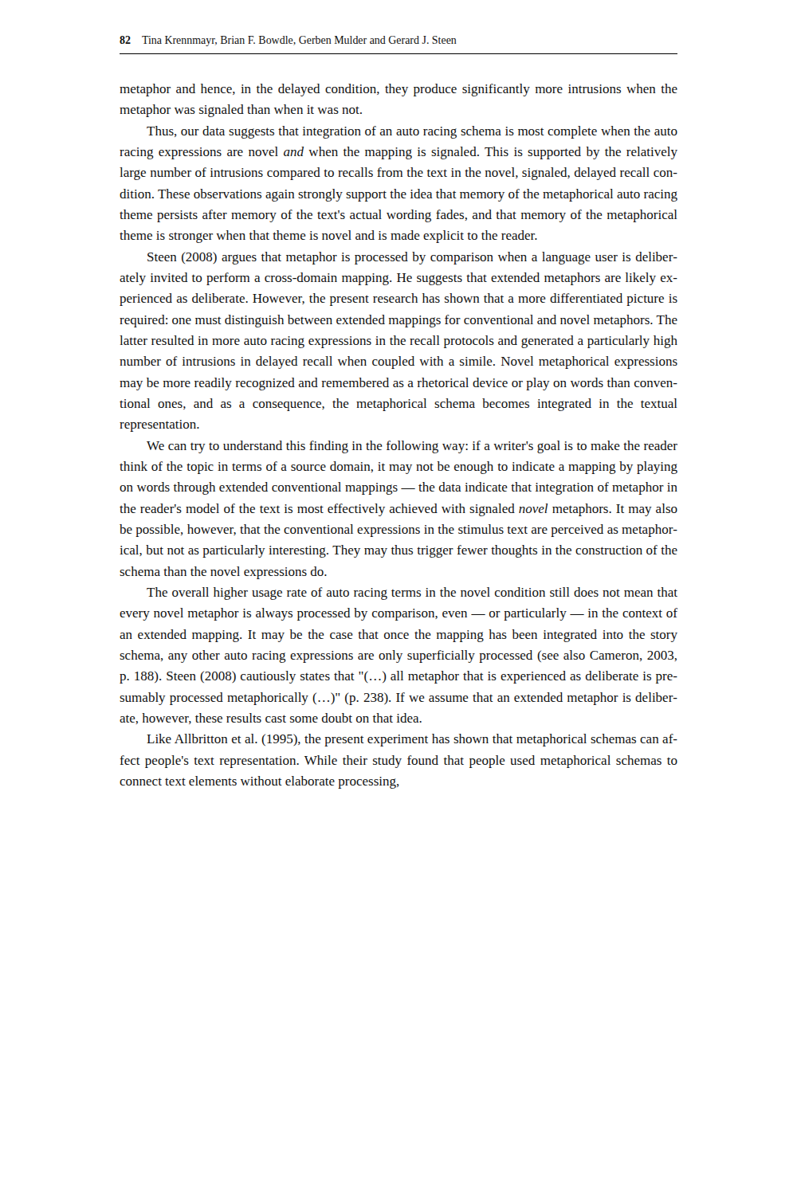82 Tina Krennmayr, Brian F. Bowdle, Gerben Mulder and Gerard J. Steen
metaphor and hence, in the delayed condition, they produce significantly more intrusions when the metaphor was signaled than when it was not.
Thus, our data suggests that integration of an auto racing schema is most complete when the auto racing expressions are novel and when the mapping is signaled. This is supported by the relatively large number of intrusions compared to recalls from the text in the novel, signaled, delayed recall condition. These observations again strongly support the idea that memory of the metaphorical auto racing theme persists after memory of the text's actual wording fades, and that memory of the metaphorical theme is stronger when that theme is novel and is made explicit to the reader.
Steen (2008) argues that metaphor is processed by comparison when a language user is deliberately invited to perform a cross-domain mapping. He suggests that extended metaphors are likely experienced as deliberate. However, the present research has shown that a more differentiated picture is required: one must distinguish between extended mappings for conventional and novel metaphors. The latter resulted in more auto racing expressions in the recall protocols and generated a particularly high number of intrusions in delayed recall when coupled with a simile. Novel metaphorical expressions may be more readily recognized and remembered as a rhetorical device or play on words than conventional ones, and as a consequence, the metaphorical schema becomes integrated in the textual representation.
We can try to understand this finding in the following way: if a writer's goal is to make the reader think of the topic in terms of a source domain, it may not be enough to indicate a mapping by playing on words through extended conventional mappings — the data indicate that integration of metaphor in the reader's model of the text is most effectively achieved with signaled novel metaphors. It may also be possible, however, that the conventional expressions in the stimulus text are perceived as metaphorical, but not as particularly interesting. They may thus trigger fewer thoughts in the construction of the schema than the novel expressions do.
The overall higher usage rate of auto racing terms in the novel condition still does not mean that every novel metaphor is always processed by comparison, even — or particularly — in the context of an extended mapping. It may be the case that once the mapping has been integrated into the story schema, any other auto racing expressions are only superficially processed (see also Cameron, 2003, p. 188). Steen (2008) cautiously states that "(…) all metaphor that is experienced as deliberate is presumably processed metaphorically (…)" (p. 238). If we assume that an extended metaphor is deliberate, however, these results cast some doubt on that idea.
Like Allbritton et al. (1995), the present experiment has shown that metaphorical schemas can affect people's text representation. While their study found that people used metaphorical schemas to connect text elements without elaborate processing,